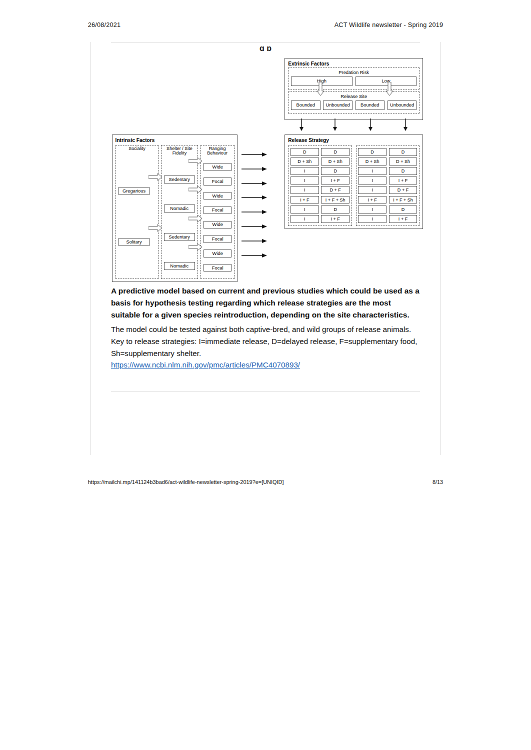26/08/2021
ACT Wildlife newsletter - Spring 2019
g p
Extrinsic Factors
Predation Risk
High
Low
Release Site
Bounded
Unbounded
Bounded
Unbounded
Intrinsic Factors
Sociality
Gregarious
Solitary
Shelter / Site
Fidelity
Sedentary
Nomadic
Sedentary
Nomadic
Ranging
Behaviour
Wide
Focal
Wide
Focal
Wide
Focal
Wide
Focal
Release Strategy
D
D
D + Sh
D + Sh
I
D
I
I + F
I
D + F
I + F
I + F + Sh
I
D
I
I + F
D
D
D + Sh
D + Sh
I
D
I
I + F
I
D + F
I + F
I + F + Sh
I
D
I
I + F
A predictive model based on current and previous studies which could be used as a basis for hypothesis testing regarding which release strategies are the most suitable for a given species reintroduction, depending on the site characteristics.
The model could be tested against both captive-bred, and wild groups of release animals. Key to release strategies: I=immediate release, D=delayed release, F=supplementary food, Sh=supplementary shelter.
https://www.ncbi.nlm.nih.gov/pmc/articles/PMC4070893/
https://mailchi.mp/141124b3bad6/act-wildlife-newsletter-spring-2019?e=[UNIQID]
8/13